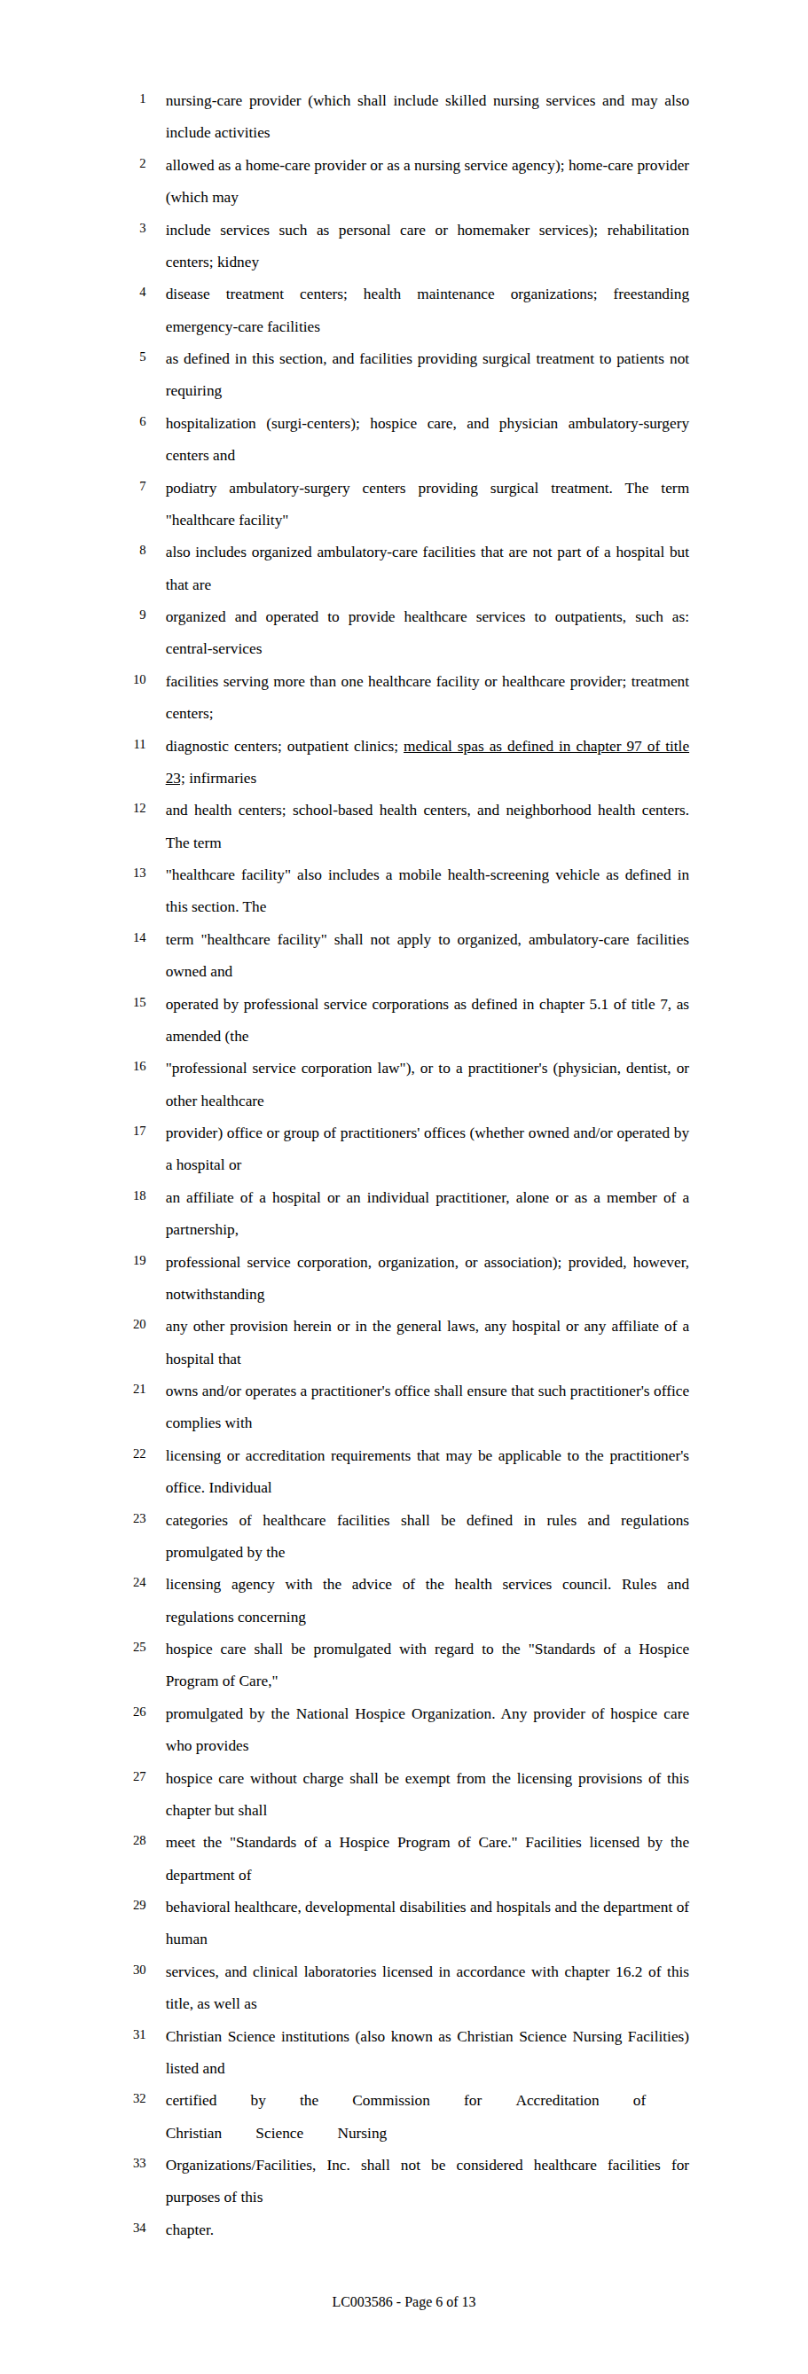nursing-care provider (which shall include skilled nursing services and may also include activities
allowed as a home-care provider or as a nursing service agency); home-care provider (which may
include services such as personal care or homemaker services); rehabilitation centers; kidney
disease treatment centers; health maintenance organizations; freestanding emergency-care facilities
as defined in this section, and facilities providing surgical treatment to patients not requiring
hospitalization (surgi-centers); hospice care, and physician ambulatory-surgery centers and
podiatry ambulatory-surgery centers providing surgical treatment. The term "healthcare facility"
also includes organized ambulatory-care facilities that are not part of a hospital but that are
organized and operated to provide healthcare services to outpatients, such as: central-services
facilities serving more than one healthcare facility or healthcare provider; treatment centers;
diagnostic centers; outpatient clinics; medical spas as defined in chapter 97 of title 23; infirmaries
and health centers; school-based health centers, and neighborhood health centers. The term
"healthcare facility" also includes a mobile health-screening vehicle as defined in this section. The
term "healthcare facility" shall not apply to organized, ambulatory-care facilities owned and
operated by professional service corporations as defined in chapter 5.1 of title 7, as amended (the
"professional service corporation law"), or to a practitioner's (physician, dentist, or other healthcare
provider) office or group of practitioners' offices (whether owned and/or operated by a hospital or
an affiliate of a hospital or an individual practitioner, alone or as a member of a partnership,
professional service corporation, organization, or association); provided, however, notwithstanding
any other provision herein or in the general laws, any hospital or any affiliate of a hospital that
owns and/or operates a practitioner's office shall ensure that such practitioner's office complies with
licensing or accreditation requirements that may be applicable to the practitioner's office. Individual
categories of healthcare facilities shall be defined in rules and regulations promulgated by the
licensing agency with the advice of the health services council. Rules and regulations concerning
hospice care shall be promulgated with regard to the "Standards of a Hospice Program of Care,"
promulgated by the National Hospice Organization. Any provider of hospice care who provides
hospice care without charge shall be exempt from the licensing provisions of this chapter but shall
meet the "Standards of a Hospice Program of Care." Facilities licensed by the department of
behavioral healthcare, developmental disabilities and hospitals and the department of human
services, and clinical laboratories licensed in accordance with chapter 16.2 of this title, as well as
Christian Science institutions (also known as Christian Science Nursing Facilities) listed and
certified by the Commission for Accreditation of Christian Science Nursing
Organizations/Facilities, Inc. shall not be considered healthcare facilities for purposes of this
chapter.
LC003586 - Page 6 of 13